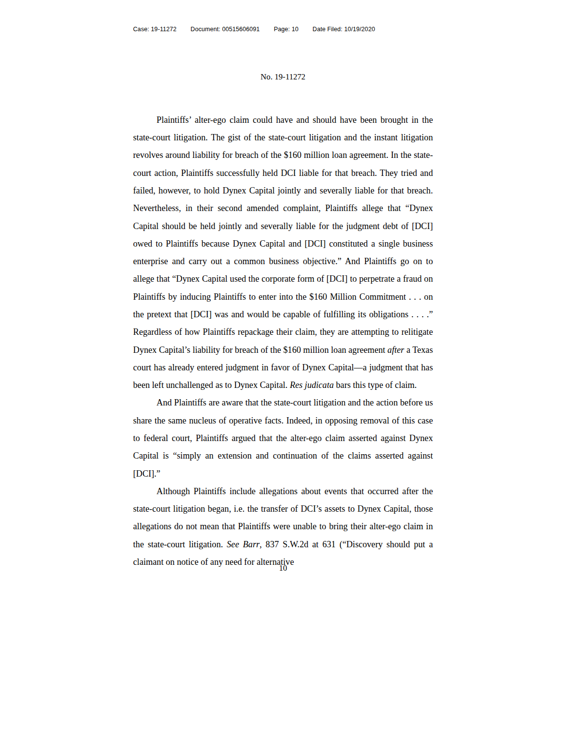Case: 19-11272 Document: 00515606091 Page: 10 Date Filed: 10/19/2020
No. 19-11272
Plaintiffs’ alter-ego claim could have and should have been brought in the state-court litigation. The gist of the state-court litigation and the instant litigation revolves around liability for breach of the $160 million loan agreement. In the state-court action, Plaintiffs successfully held DCI liable for that breach. They tried and failed, however, to hold Dynex Capital jointly and severally liable for that breach. Nevertheless, in their second amended complaint, Plaintiffs allege that “Dynex Capital should be held jointly and severally liable for the judgment debt of [DCI] owed to Plaintiffs because Dynex Capital and [DCI] constituted a single business enterprise and carry out a common business objective.” And Plaintiffs go on to allege that “Dynex Capital used the corporate form of [DCI] to perpetrate a fraud on Plaintiffs by inducing Plaintiffs to enter into the $160 Million Commitment . . . on the pretext that [DCI] was and would be capable of fulfilling its obligations . . . .” Regardless of how Plaintiffs repackage their claim, they are attempting to relitigate Dynex Capital’s liability for breach of the $160 million loan agreement after a Texas court has already entered judgment in favor of Dynex Capital—a judgment that has been left unchallenged as to Dynex Capital. Res judicata bars this type of claim.
And Plaintiffs are aware that the state-court litigation and the action before us share the same nucleus of operative facts. Indeed, in opposing removal of this case to federal court, Plaintiffs argued that the alter-ego claim asserted against Dynex Capital is “simply an extension and continuation of the claims asserted against [DCI].”
Although Plaintiffs include allegations about events that occurred after the state-court litigation began, i.e. the transfer of DCI’s assets to Dynex Capital, those allegations do not mean that Plaintiffs were unable to bring their alter-ego claim in the state-court litigation. See Barr, 837 S.W.2d at 631 (“Discovery should put a claimant on notice of any need for alternative
10